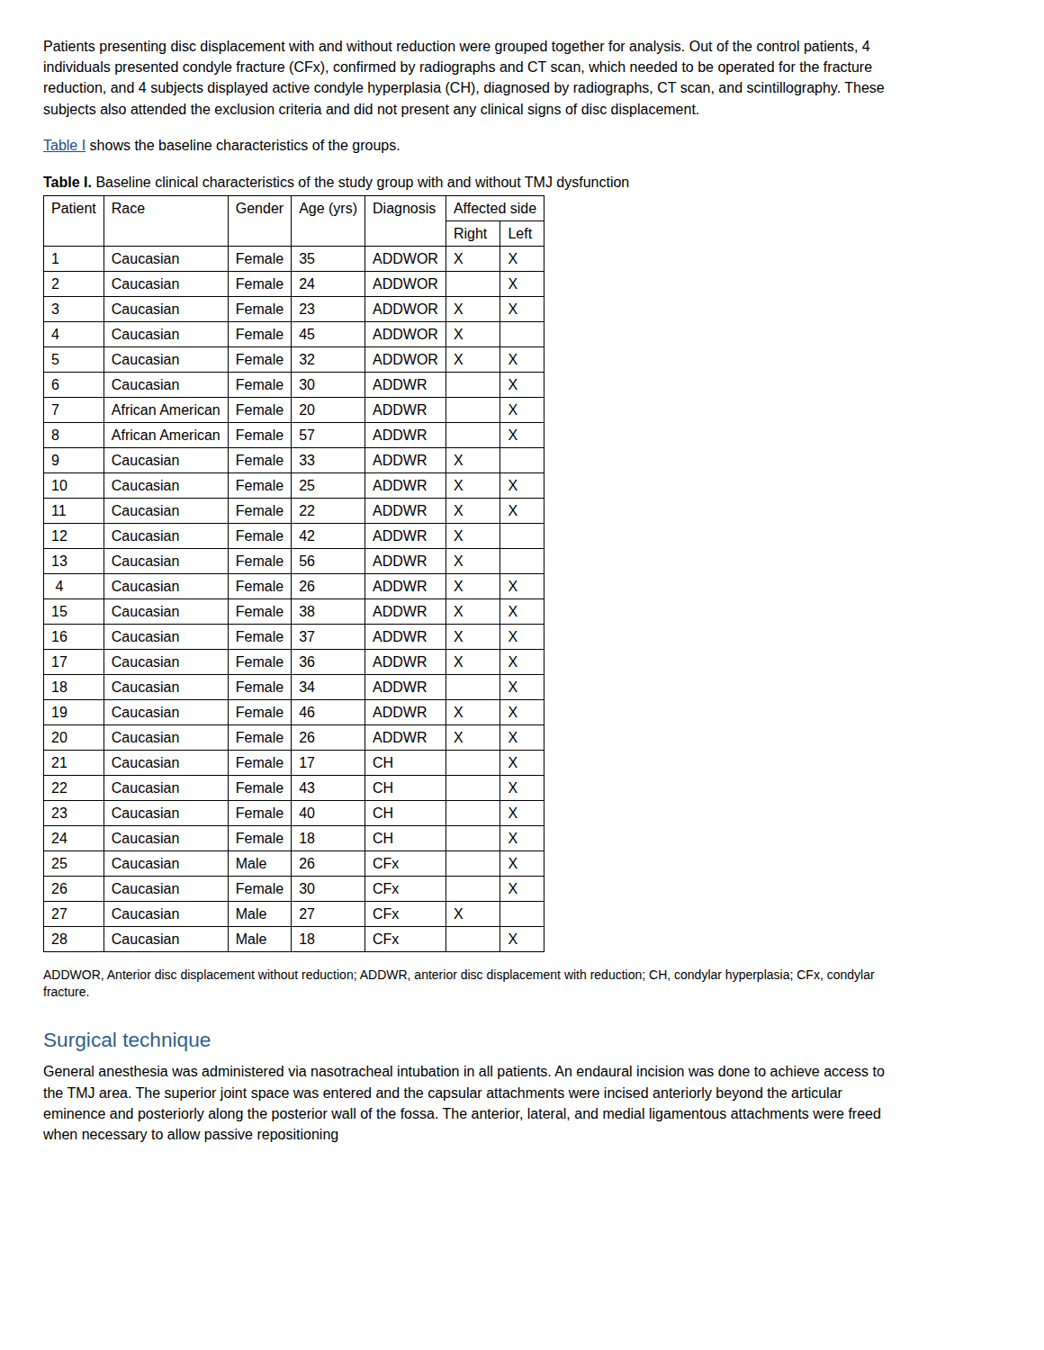Patients presenting disc displacement with and without reduction were grouped together for analysis. Out of the control patients, 4 individuals presented condyle fracture (CFx), confirmed by radiographs and CT scan, which needed to be operated for the fracture reduction, and 4 subjects displayed active condyle hyperplasia (CH), diagnosed by radiographs, CT scan, and scintillography. These subjects also attended the exclusion criteria and did not present any clinical signs of disc displacement.
Table I shows the baseline characteristics of the groups.
Table I. Baseline clinical characteristics of the study group with and without TMJ dysfunction
| Patient | Race | Gender | Age (yrs) | Diagnosis | Affected side |
| --- | --- | --- | --- | --- | --- |
| Right | Left |
| 1 | Caucasian | Female | 35 | ADDWOR | X | X |
| 2 | Caucasian | Female | 24 | ADDWOR | | X |
| 3 | Caucasian | Female | 23 | ADDWOR | X | X |
| 4 | Caucasian | Female | 45 | ADDWOR | X | |
| 5 | Caucasian | Female | 32 | ADDWOR | X | X |
| 6 | Caucasian | Female | 30 | ADDWR | | X |
| 7 | African American | Female | 20 | ADDWR | | X |
| 8 | African American | Female | 57 | ADDWR | | X |
| 9 | Caucasian | Female | 33 | ADDWR | X | |
| 10 | Caucasian | Female | 25 | ADDWR | X | X |
| 11 | Caucasian | Female | 22 | ADDWR | X | X |
| 12 | Caucasian | Female | 42 | ADDWR | X | |
| 13 | Caucasian | Female | 56 | ADDWR | X | |
| 4 | Caucasian | Female | 26 | ADDWR | X | X |
| 15 | Caucasian | Female | 38 | ADDWR | X | X |
| 16 | Caucasian | Female | 37 | ADDWR | X | X |
| 17 | Caucasian | Female | 36 | ADDWR | X | X |
| 18 | Caucasian | Female | 34 | ADDWR | | X |
| 19 | Caucasian | Female | 46 | ADDWR | X | X |
| 20 | Caucasian | Female | 26 | ADDWR | X | X |
| 21 | Caucasian | Female | 17 | CH | | X |
| 22 | Caucasian | Female | 43 | CH | | X |
| 23 | Caucasian | Female | 40 | CH | | X |
| 24 | Caucasian | Female | 18 | CH | | X |
| 25 | Caucasian | Male | 26 | CFx | | X |
| 26 | Caucasian | Female | 30 | CFx | | X |
| 27 | Caucasian | Male | 27 | CFx | X | |
| 28 | Caucasian | Male | 18 | CFx | | X |
ADDWOR, Anterior disc displacement without reduction; ADDWR, anterior disc displacement with reduction; CH, condylar hyperplasia; CFx, condylar fracture.
Surgical technique
General anesthesia was administered via nasotracheal intubation in all patients. An endaural incision was done to achieve access to the TMJ area. The superior joint space was entered and the capsular attachments were incised anteriorly beyond the articular eminence and posteriorly along the posterior wall of the fossa. The anterior, lateral, and medial ligamentous attachments were freed when necessary to allow passive repositioning